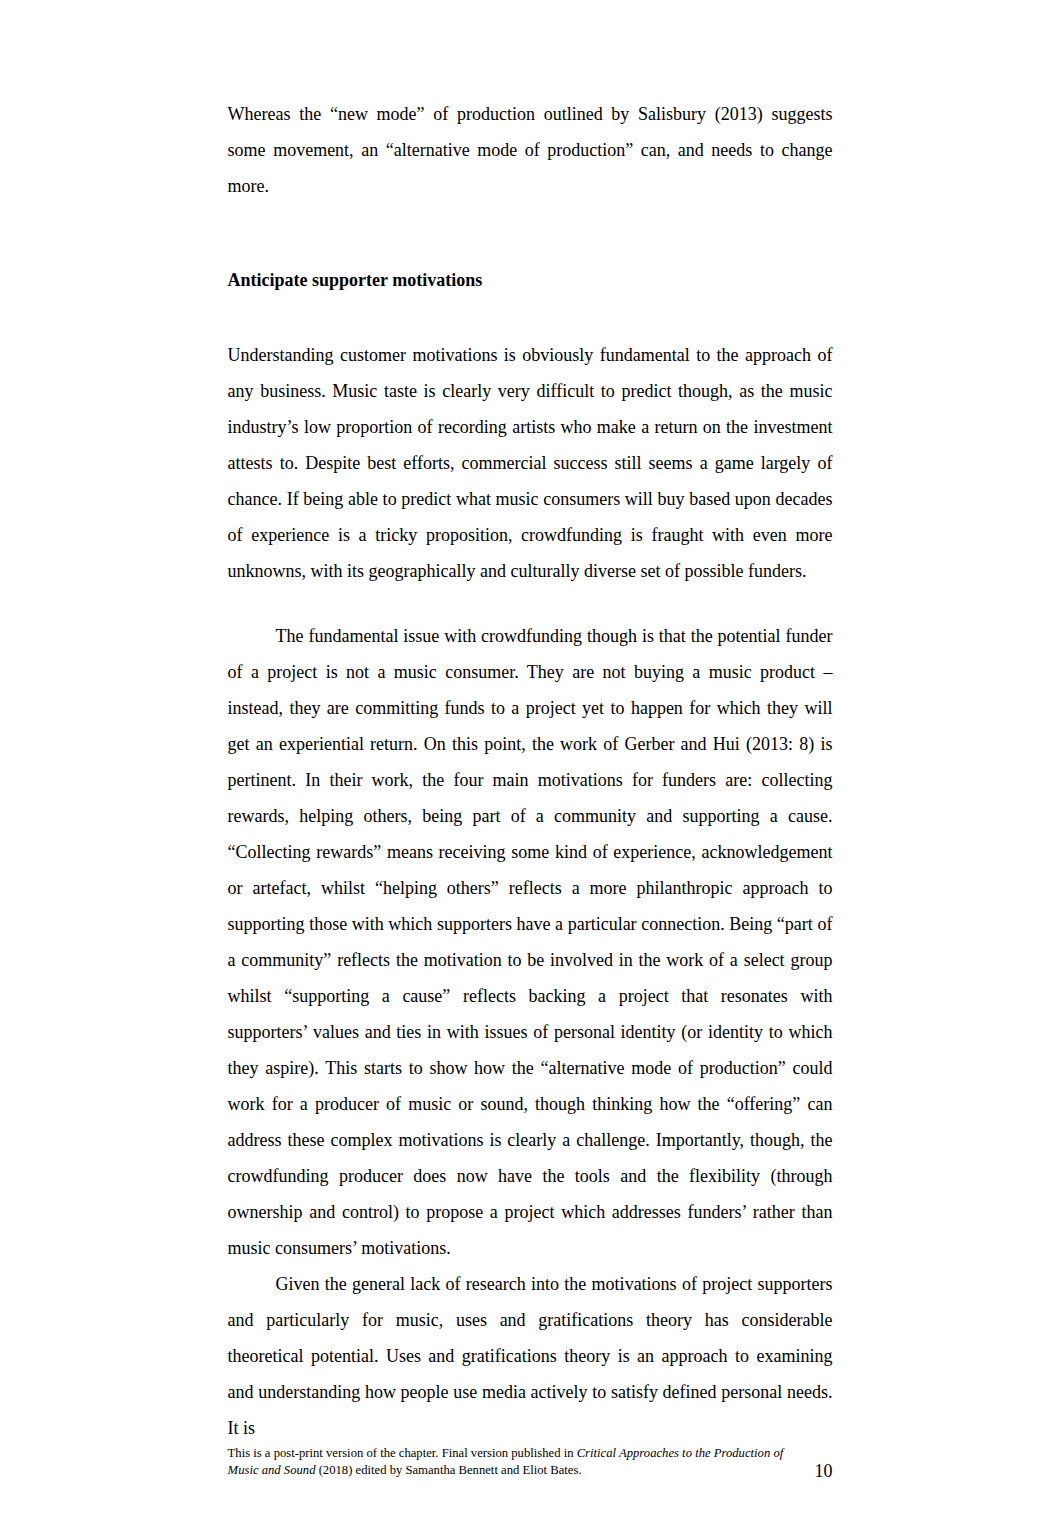Whereas the “new mode” of production outlined by Salisbury (2013) suggests some movement, an “alternative mode of production” can, and needs to change more.
Anticipate supporter motivations
Understanding customer motivations is obviously fundamental to the approach of any business. Music taste is clearly very difficult to predict though, as the music industry’s low proportion of recording artists who make a return on the investment attests to. Despite best efforts, commercial success still seems a game largely of chance. If being able to predict what music consumers will buy based upon decades of experience is a tricky proposition, crowdfunding is fraught with even more unknowns, with its geographically and culturally diverse set of possible funders.
The fundamental issue with crowdfunding though is that the potential funder of a project is not a music consumer. They are not buying a music product – instead, they are committing funds to a project yet to happen for which they will get an experiential return. On this point, the work of Gerber and Hui (2013: 8) is pertinent. In their work, the four main motivations for funders are: collecting rewards, helping others, being part of a community and supporting a cause. “Collecting rewards” means receiving some kind of experience, acknowledgement or artefact, whilst “helping others” reflects a more philanthropic approach to supporting those with which supporters have a particular connection. Being “part of a community” reflects the motivation to be involved in the work of a select group whilst “supporting a cause” reflects backing a project that resonates with supporters’ values and ties in with issues of personal identity (or identity to which they aspire). This starts to show how the “alternative mode of production” could work for a producer of music or sound, though thinking how the “offering” can address these complex motivations is clearly a challenge. Importantly, though, the crowdfunding producer does now have the tools and the flexibility (through ownership and control) to propose a project which addresses funders’ rather than music consumers’ motivations.
Given the general lack of research into the motivations of project supporters and particularly for music, uses and gratifications theory has considerable theoretical potential. Uses and gratifications theory is an approach to examining and understanding how people use media actively to satisfy defined personal needs. It is
This is a post-print version of the chapter. Final version published in Critical Approaches to the Production of Music and Sound (2018) edited by Samantha Bennett and Eliot Bates.
10